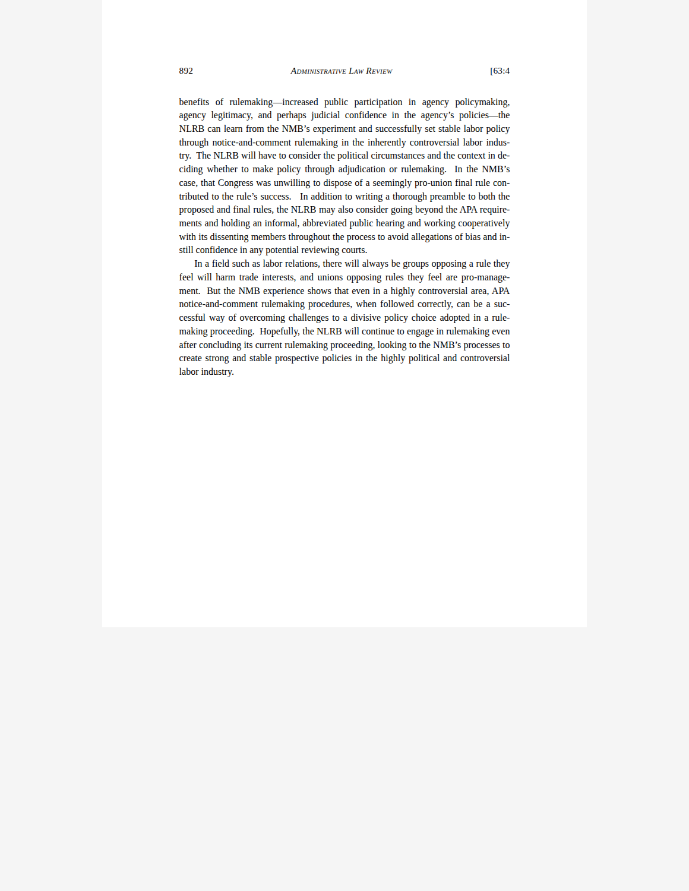892 Administrative Law Review [63:4
benefits of rulemaking—increased public participation in agency policymaking, agency legitimacy, and perhaps judicial confidence in the agency’s policies—the NLRB can learn from the NMB’s experiment and successfully set stable labor policy through notice-and-comment rulemaking in the inherently controversial labor industry. The NLRB will have to consider the political circumstances and the context in deciding whether to make policy through adjudication or rulemaking. In the NMB’s case, that Congress was unwilling to dispose of a seemingly pro-union final rule contributed to the rule’s success. In addition to writing a thorough preamble to both the proposed and final rules, the NLRB may also consider going beyond the APA requirements and holding an informal, abbreviated public hearing and working cooperatively with its dissenting members throughout the process to avoid allegations of bias and instill confidence in any potential reviewing courts.
In a field such as labor relations, there will always be groups opposing a rule they feel will harm trade interests, and unions opposing rules they feel are pro-management. But the NMB experience shows that even in a highly controversial area, APA notice-and-comment rulemaking procedures, when followed correctly, can be a successful way of overcoming challenges to a divisive policy choice adopted in a rulemaking proceeding. Hopefully, the NLRB will continue to engage in rulemaking even after concluding its current rulemaking proceeding, looking to the NMB’s processes to create strong and stable prospective policies in the highly political and controversial labor industry.